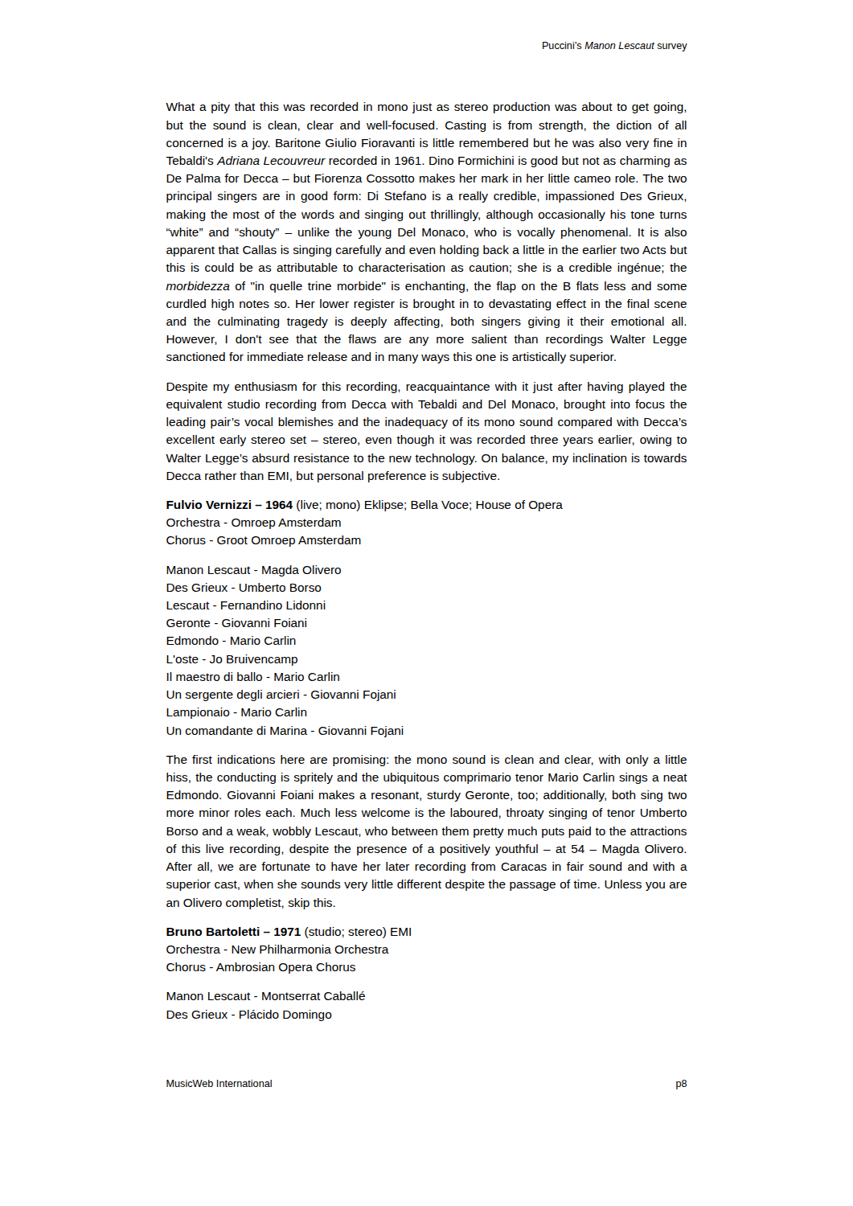Puccini’s Manon Lescaut survey
What a pity that this was recorded in mono just as stereo production was about to get going, but the sound is clean, clear and well-focused. Casting is from strength, the diction of all concerned is a joy. Baritone Giulio Fioravanti is little remembered but he was also very fine in Tebaldi's Adriana Lecouvreur recorded in 1961. Dino Formichini is good but not as charming as De Palma for Decca – but Fiorenza Cossotto makes her mark in her little cameo role. The two principal singers are in good form: Di Stefano is a really credible, impassioned Des Grieux, making the most of the words and singing out thrillingly, although occasionally his tone turns “white” and “shouty” – unlike the young Del Monaco, who is vocally phenomenal. It is also apparent that Callas is singing carefully and even holding back a little in the earlier two Acts but this is could be as attributable to characterisation as caution; she is a credible ingénue; the morbidezza of "in quelle trine morbide" is enchanting, the flap on the B flats less and some curdled high notes so. Her lower register is brought in to devastating effect in the final scene and the culminating tragedy is deeply affecting, both singers giving it their emotional all. However, I don't see that the flaws are any more salient than recordings Walter Legge sanctioned for immediate release and in many ways this one is artistically superior.
Despite my enthusiasm for this recording, reacquaintance with it just after having played the equivalent studio recording from Decca with Tebaldi and Del Monaco, brought into focus the leading pair’s vocal blemishes and the inadequacy of its mono sound compared with Decca’s excellent early stereo set – stereo, even though it was recorded three years earlier, owing to Walter Legge’s absurd resistance to the new technology. On balance, my inclination is towards Decca rather than EMI, but personal preference is subjective.
Fulvio Vernizzi – 1964 (live; mono) Eklipse; Bella Voce; House of Opera
Orchestra - Omroep Amsterdam
Chorus - Groot Omroep Amsterdam
Manon Lescaut - Magda Olivero
Des Grieux - Umberto Borso
Lescaut - Fernandino Lidonni
Geronte - Giovanni Foiani
Edmondo - Mario Carlin
L'oste - Jo Bruivencamp
Il maestro di ballo - Mario Carlin
Un sergente degli arcieri - Giovanni Fojani
Lampionaio - Mario Carlin
Un comandante di Marina - Giovanni Fojani
The first indications here are promising: the mono sound is clean and clear, with only a little hiss, the conducting is spritely and the ubiquitous comprimario tenor Mario Carlin sings a neat Edmondo. Giovanni Foiani makes a resonant, sturdy Geronte, too; additionally, both sing two more minor roles each. Much less welcome is the laboured, throaty singing of tenor Umberto Borso and a weak, wobbly Lescaut, who between them pretty much puts paid to the attractions of this live recording, despite the presence of a positively youthful – at 54 – Magda Olivero. After all, we are fortunate to have her later recording from Caracas in fair sound and with a superior cast, when she sounds very little different despite the passage of time. Unless you are an Olivero completist, skip this.
Bruno Bartoletti – 1971 (studio; stereo) EMI
Orchestra - New Philharmonia Orchestra
Chorus - Ambrosian Opera Chorus
Manon Lescaut - Montserrat Caballé
Des Grieux - Plácido Domingo
MusicWeb International p8